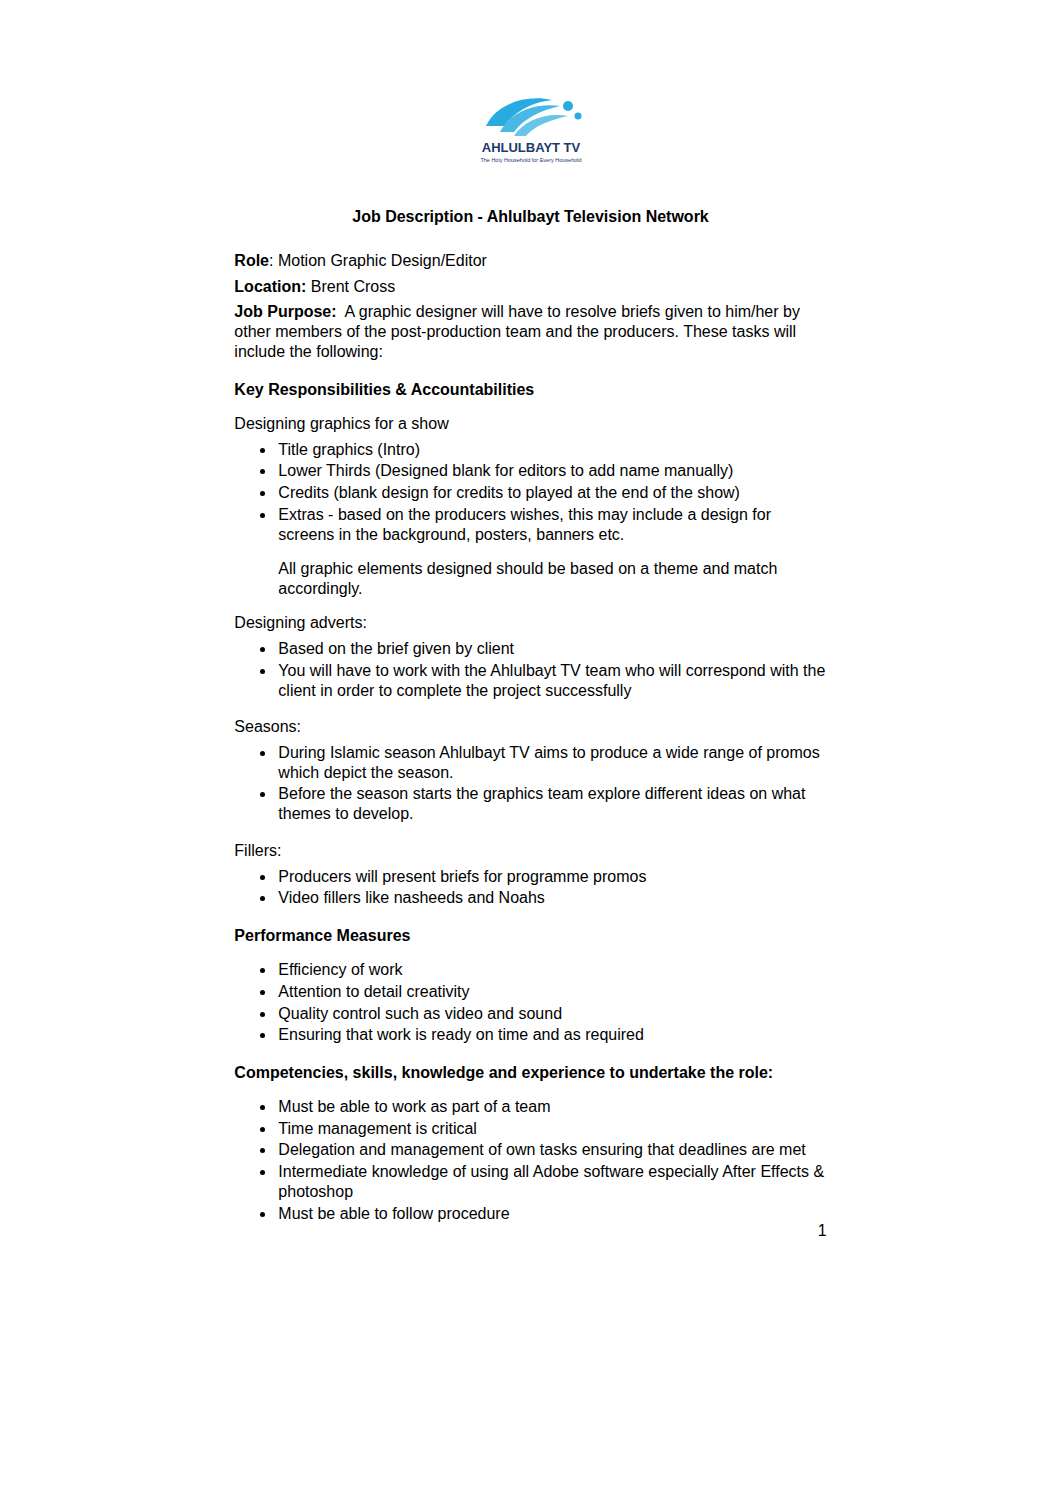AHLULBAYT TV The Holy Household for Every Household
Job Description - Ahlulbayt Television Network
Role: Motion Graphic Design/Editor
Location: Brent Cross
Job Purpose: A graphic designer will have to resolve briefs given to him/her by other members of the post-production team and the producers. These tasks will include the following:
Key Responsibilities & Accountabilities
Designing graphics for a show
Title graphics (Intro)
Lower Thirds (Designed blank for editors to add name manually)
Credits (blank design for credits to played at the end of the show)
Extras - based on the producers wishes, this may include a design for screens in the background, posters, banners etc.
All graphic elements designed should be based on a theme and match accordingly.
Designing adverts:
Based on the brief given by client
You will have to work with the Ahlulbayt TV team who will correspond with the client in order to complete the project successfully
Seasons:
During Islamic season Ahlulbayt TV aims to produce a wide range of promos which depict the season.
Before the season starts the graphics team explore different ideas on what themes to develop.
Fillers:
Producers will present briefs for programme promos
Video fillers like nasheeds and Noahs
Performance Measures
Efficiency of work
Attention to detail creativity
Quality control such as video and sound
Ensuring that work is ready on time and as required
Competencies, skills, knowledge and experience to undertake the role:
Must be able to work as part of a team
Time management is critical
Delegation and management of own tasks ensuring that deadlines are met
Intermediate knowledge of using all Adobe software especially After Effects & photoshop
Must be able to follow procedure
1